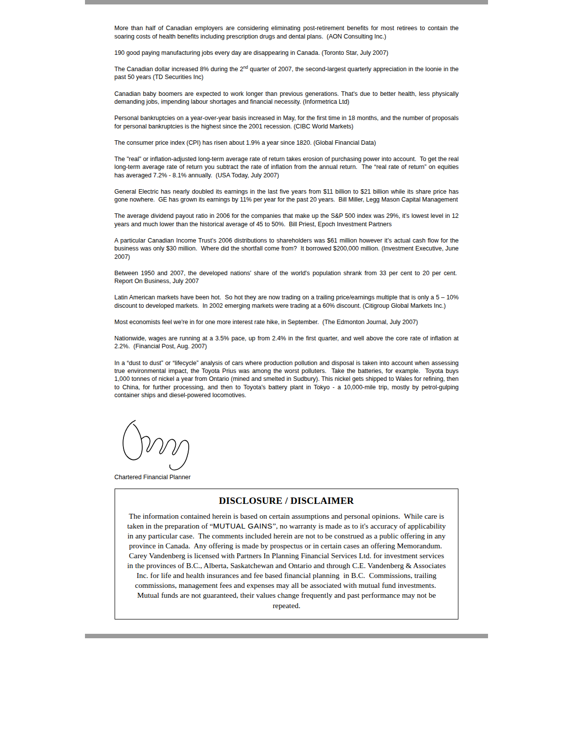More than half of Canadian employers are considering eliminating post-retirement benefits for most retirees to contain the soaring costs of health benefits including prescription drugs and dental plans. (AON Consulting Inc.)
190 good paying manufacturing jobs every day are disappearing in Canada. (Toronto Star, July 2007)
The Canadian dollar increased 8% during the 2nd quarter of 2007, the second-largest quarterly appreciation in the loonie in the past 50 years (TD Securities Inc)
Canadian baby boomers are expected to work longer than previous generations. That's due to better health, less physically demanding jobs, impending labour shortages and financial necessity. (Informetrica Ltd)
Personal bankruptcies on a year-over-year basis increased in May, for the first time in 18 months, and the number of proposals for personal bankruptcies is the highest since the 2001 recession. (CIBC World Markets)
The consumer price index (CPI) has risen about 1.9% a year since 1820. (Global Financial Data)
The "real" or inflation-adjusted long-term average rate of return takes erosion of purchasing power into account. To get the real long-term average rate of return you subtract the rate of inflation from the annual return. The “real rate of return” on equities has averaged 7.2% - 8.1% annually. (USA Today, July 2007)
General Electric has nearly doubled its earnings in the last five years from $11 billion to $21 billion while its share price has gone nowhere. GE has grown its earnings by 11% per year for the past 20 years. Bill Miller, Legg Mason Capital Management
The average dividend payout ratio in 2006 for the companies that make up the S&P 500 index was 29%, it’s lowest level in 12 years and much lower than the historical average of 45 to 50%. Bill Priest, Epoch Investment Partners
A particular Canadian Income Trust’s 2006 distributions to shareholders was $61 million however it’s actual cash flow for the business was only $30 million. Where did the shortfall come from? It borrowed $200,000 million. (Investment Executive, June 2007)
Between 1950 and 2007, the developed nations' share of the world's population shrank from 33 per cent to 20 per cent. Report On Business, July 2007
Latin American markets have been hot. So hot they are now trading on a trailing price/earnings multiple that is only a 5 – 10% discount to developed markets. In 2002 emerging markets were trading at a 60% discount. (Citigroup Global Markets Inc.)
Most economists feel we're in for one more interest rate hike, in September. (The Edmonton Journal, July 2007)
Nationwide, wages are running at a 3.5% pace, up from 2.4% in the first quarter, and well above the core rate of inflation at 2.2%. (Financial Post, Aug. 2007)
In a “dust to dust” or “lifecycle” analysis of cars where production pollution and disposal is taken into account when assessing true environmental impact, the Toyota Prius was among the worst polluters. Take the batteries, for example. Toyota buys 1,000 tonnes of nickel a year from Ontario (mined and smelted in Sudbury). This nickel gets shipped to Wales for refining, then to China, for further processing, and then to Toyota's battery plant in Tokyo - a 10,000-mile trip, mostly by petrol-gulping container ships and diesel-powered locomotives.
Chartered Financial Planner
DISCLOSURE / DISCLAIMER
The information contained herein is based on certain assumptions and personal opinions. While care is taken in the preparation of “MUTUAL GAINS”, no warranty is made as to it's accuracy of applicability in any particular case. The comments included herein are not to be construed as a public offering in any province in Canada. Any offering is made by prospectus or in certain cases an offering Memorandum. Carey Vandenberg is licensed with Partners In Planning Financial Services Ltd. for investment services in the provinces of B.C., Alberta, Saskatchewan and Ontario and through C.E. Vandenberg & Associates Inc. for life and health insurances and fee based financial planning in B.C. Commissions, trailing commissions, management fees and expenses may all be associated with mutual fund investments. Mutual funds are not guaranteed, their values change frequently and past performance may not be repeated.